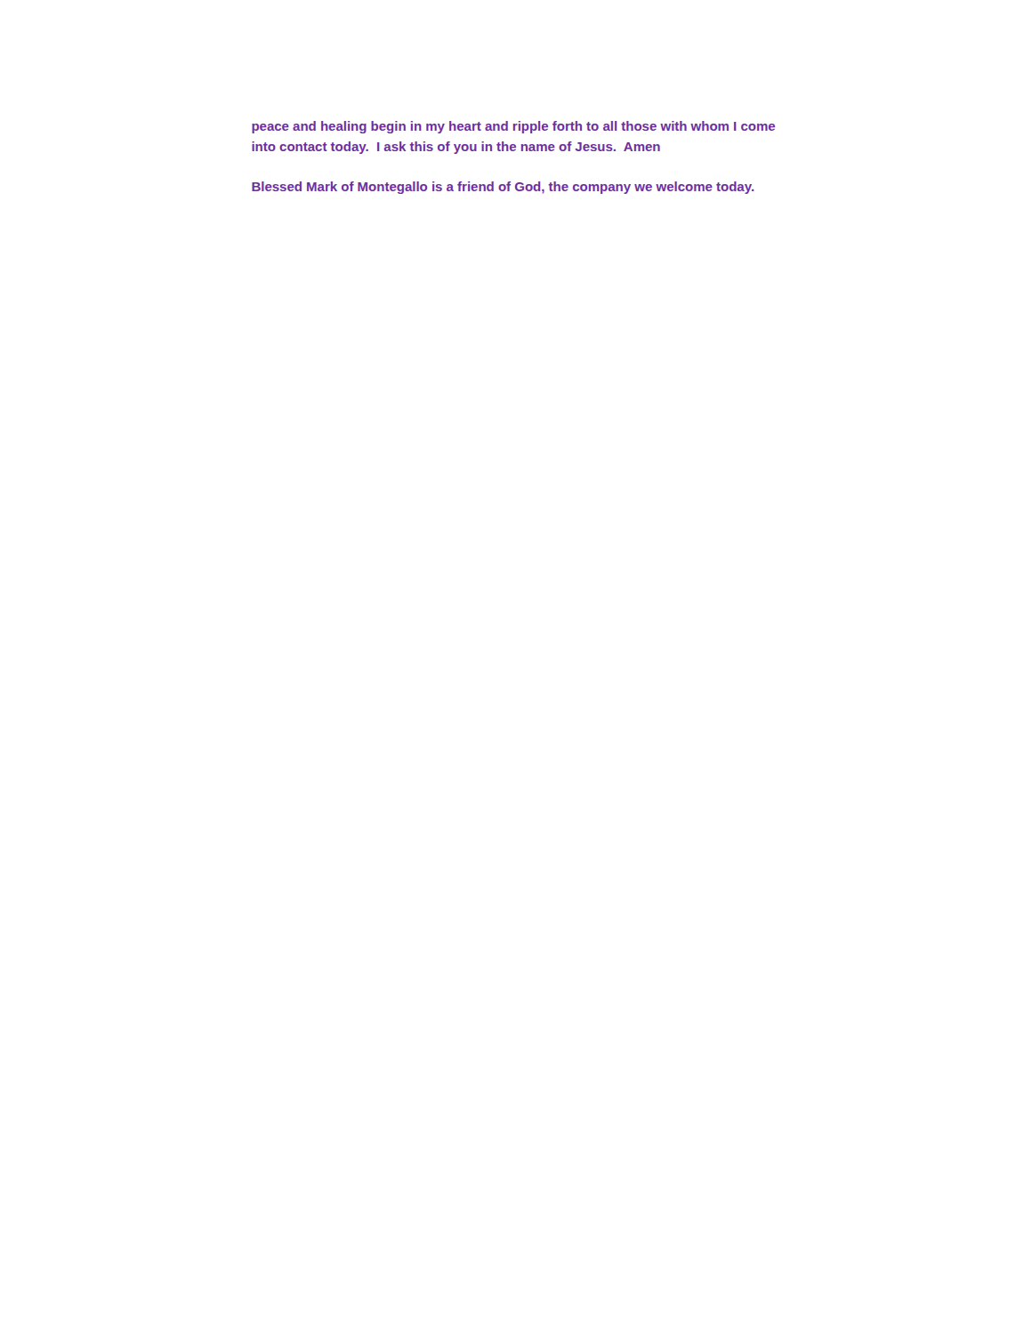peace and healing begin in my heart and ripple forth to all those with whom I come into contact today. I ask this of you in the name of Jesus. Amen
Blessed Mark of Montegallo is a friend of God, the company we welcome today.